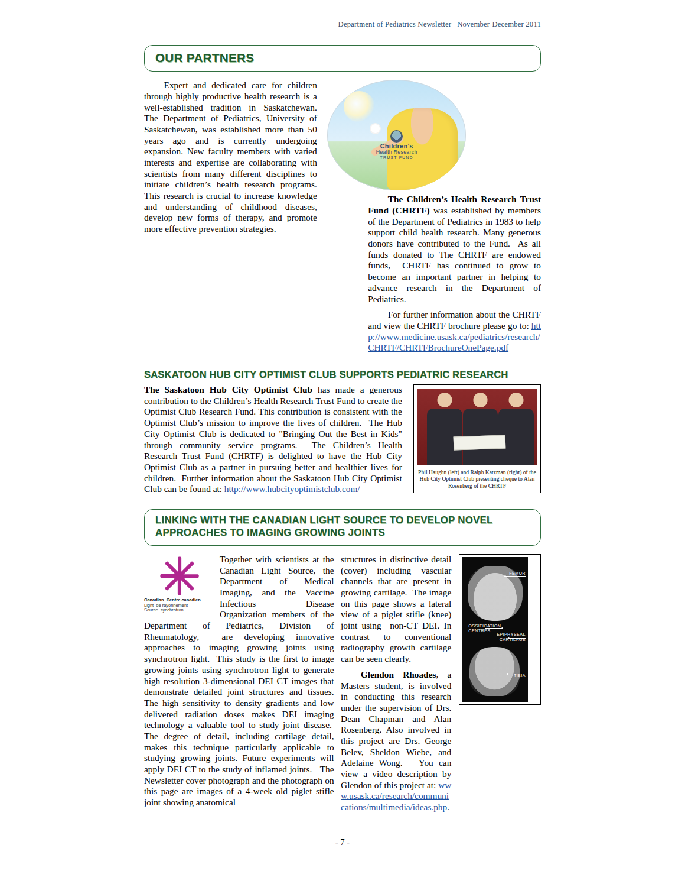Department of Pediatrics Newsletter November-December 2011
OUR PARTNERS
Expert and dedicated care for children through highly productive health research is a well-established tradition in Saskatchewan. The Department of Pediatrics, University of Saskatchewan, was established more than 50 years ago and is currently undergoing expansion. New faculty members with varied interests and expertise are collaborating with scientists from many different disciplines to initiate children’s health research programs. This research is crucial to increase knowledge and understanding of childhood diseases, develop new forms of therapy, and promote more effective prevention strategies.
Children’s Health Research TRUST FUND
The Children’s Health Research Trust Fund (CHRTF) was established by members of the Department of Pediatrics in 1983 to help support child health research. Many generous donors have contributed to the Fund. As all funds donated to The CHRTF are endowed funds, CHRTF has continued to grow to become an important partner in helping to advance research in the Department of Pediatrics.
For further information about the CHRTF and view the CHRTF brochure please go to: http://www.medicine.usask.ca/pediatrics/research/CHRTF/CHRTFBrochureOnePage.pdf
SASKATOON HUB CITY OPTIMIST CLUB SUPPORTS PEDIATRIC RESEARCH
Phil Haughn (left) and Ralph Katzman (right) of the Hub City Optimist Club presenting cheque to Alan Rosenberg of the CHRTF
The Saskatoon Hub City Optimist Club has made a generous contribution to the Children’s Health Research Trust Fund to create the Optimist Club Research Fund. This contribution is consistent with the Optimist Club’s mission to improve the lives of children. The Hub City Optimist Club is dedicated to "Bringing Out the Best in Kids" through community service programs. The Children’s Health Research Trust Fund (CHRTF) is delighted to have the Hub City Optimist Club as a partner in pursuing better and healthier lives for children. Further information about the Saskatoon Hub City Optimist Club can be found at: http://www.hubcityoptimistclub.com/
LINKING WITH THE CANADIAN LIGHT SOURCE TO DEVELOP NOVEL APPROACHES TO IMAGING GROWING JOINTS
FEMUR
OSSIFICATION
CENTRES
EPIPHYSEAL
CARTILAGE
TIBIA
Canadian Centre canadien
Light de rayonnement
Source synchrotron
Together with scientists at the Canadian Light Source, the Department of Medical Imaging, and the Vaccine Infectious Disease Organization members of the Department of Pediatrics, Division of Rheumatology, are developing innovative approaches to imaging growing joints using synchrotron light. This study is the first to image growing joints using synchrotron light to generate high resolution 3-dimensional DEI CT images that demonstrate detailed joint structures and tissues. The high sensitivity to density gradients and low delivered radiation doses makes DEI imaging technology a valuable tool to study joint disease. The degree of detail, including cartilage detail, makes this technique particularly applicable to studying growing joints. Future experiments will apply DEI CT to the study of inflamed joints. The Newsletter cover photograph and the photograph on this page are images of a 4-week old piglet stifle joint showing anatomical
structures in distinctive detail (cover) including vascular channels that are present in growing cartilage. The image on this page shows a lateral view of a piglet stifle (knee) joint using non-CT DEI. In contrast to conventional radiography growth cartilage can be seen clearly.
Glendon Rhoades, a Masters student, is involved in conducting this research under the supervision of Drs. Dean Chapman and Alan Rosenberg. Also involved in this project are Drs. George Belev, Sheldon Wiebe, and Adelaine Wong. You can view a video description by Glendon of this project at: www.usask.ca/research/communications/multimedia/ideas.php.
- 7 -